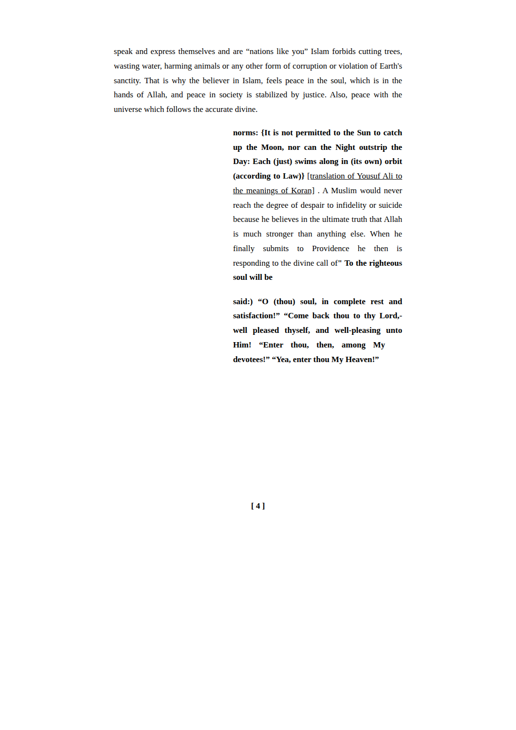speak and express themselves and are “nations like you” Islam forbids cutting trees, wasting water, harming animals or any other form of corruption or violation of Earth's sanctity. That is why the believer in Islam, feels peace in the soul, which is in the hands of Allah, and peace in society is stabilized by justice. Also, peace with the universe which follows the accurate divine.
norms: {It is not permitted to the Sun to catch up the Moon, nor can the Night outstrip the Day: Each (just) swims along in (its own) orbit (according to Law)} [translation of Yousuf Ali to the meanings of Koran] . A Muslim would never reach the degree of despair to infidelity or suicide because he believes in the ultimate truth that Allah is much stronger than anything else. When he finally submits to Providence he then is responding to the divine call of" To the righteous soul will be
said:) “O (thou) soul, in complete rest and satisfaction!” “Come back thou to thy Lord,-well pleased thyself, and well-pleasing unto Him! “Enter thou, then, among My devotees!” “Yea, enter thou My Heaven!”
[ 4 ]